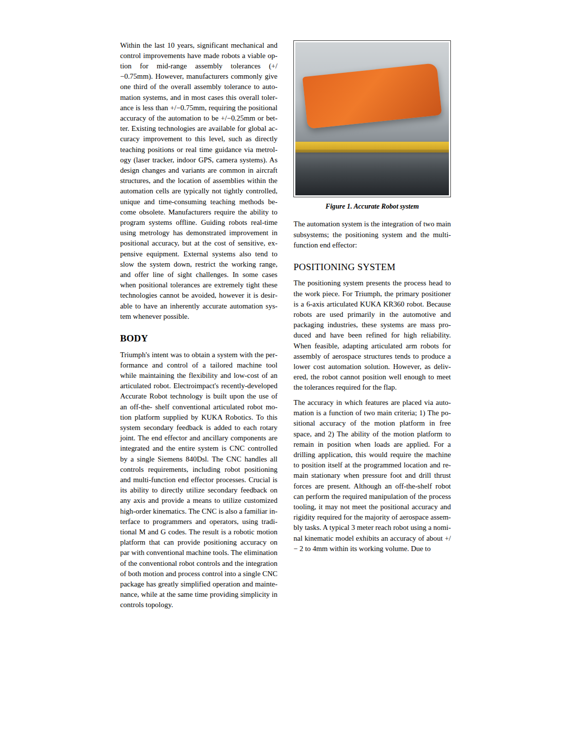Within the last 10 years, significant mechanical and control improvements have made robots a viable option for mid-range assembly tolerances (+/−0.75mm). However, manufacturers commonly give one third of the overall assembly tolerance to automation systems, and in most cases this overall tolerance is less than +/−0.75mm, requiring the positional accuracy of the automation to be +/−0.25mm or better. Existing technologies are available for global accuracy improvement to this level, such as directly teaching positions or real time guidance via metrology (laser tracker, indoor GPS, camera systems). As design changes and variants are common in aircraft structures, and the location of assemblies within the automation cells are typically not tightly controlled, unique and time-consuming teaching methods become obsolete. Manufacturers require the ability to program systems offline. Guiding robots real-time using metrology has demonstrated improvement in positional accuracy, but at the cost of sensitive, expensive equipment. External systems also tend to slow the system down, restrict the working range, and offer line of sight challenges. In some cases when positional tolerances are extremely tight these technologies cannot be avoided, however it is desirable to have an inherently accurate automation system whenever possible.
BODY
Triumph's intent was to obtain a system with the performance and control of a tailored machine tool while maintaining the flexibility and low-cost of an articulated robot. Electroimpact's recently-developed Accurate Robot technology is built upon the use of an off-the- shelf conventional articulated robot motion platform supplied by KUKA Robotics. To this system secondary feedback is added to each rotary joint. The end effector and ancillary components are integrated and the entire system is CNC controlled by a single Siemens 840Dsl. The CNC handles all controls requirements, including robot positioning and multi-function end effector processes. Crucial is its ability to directly utilize secondary feedback on any axis and provide a means to utilize customized high-order kinematics. The CNC is also a familiar interface to programmers and operators, using traditional M and G codes. The result is a robotic motion platform that can provide positioning accuracy on par with conventional machine tools. The elimination of the conventional robot controls and the integration of both motion and process control into a single CNC package has greatly simplified operation and maintenance, while at the same time providing simplicity in controls topology.
Figure 1. Accurate Robot system
The automation system is the integration of two main subsystems; the positioning system and the multi-function end effector:
POSITIONING SYSTEM
The positioning system presents the process head to the work piece. For Triumph, the primary positioner is a 6-axis articulated KUKA KR360 robot. Because robots are used primarily in the automotive and packaging industries, these systems are mass produced and have been refined for high reliability. When feasible, adapting articulated arm robots for assembly of aerospace structures tends to produce a lower cost automation solution. However, as delivered, the robot cannot position well enough to meet the tolerances required for the flap.
The accuracy in which features are placed via automation is a function of two main criteria; 1) The positional accuracy of the motion platform in free space, and 2) The ability of the motion platform to remain in position when loads are applied. For a drilling application, this would require the machine to position itself at the programmed location and remain stationary when pressure foot and drill thrust forces are present. Although an off-the-shelf robot can perform the required manipulation of the process tooling, it may not meet the positional accuracy and rigidity required for the majority of aerospace assembly tasks. A typical 3 meter reach robot using a nominal kinematic model exhibits an accuracy of about +/− 2 to 4mm within its working volume. Due to